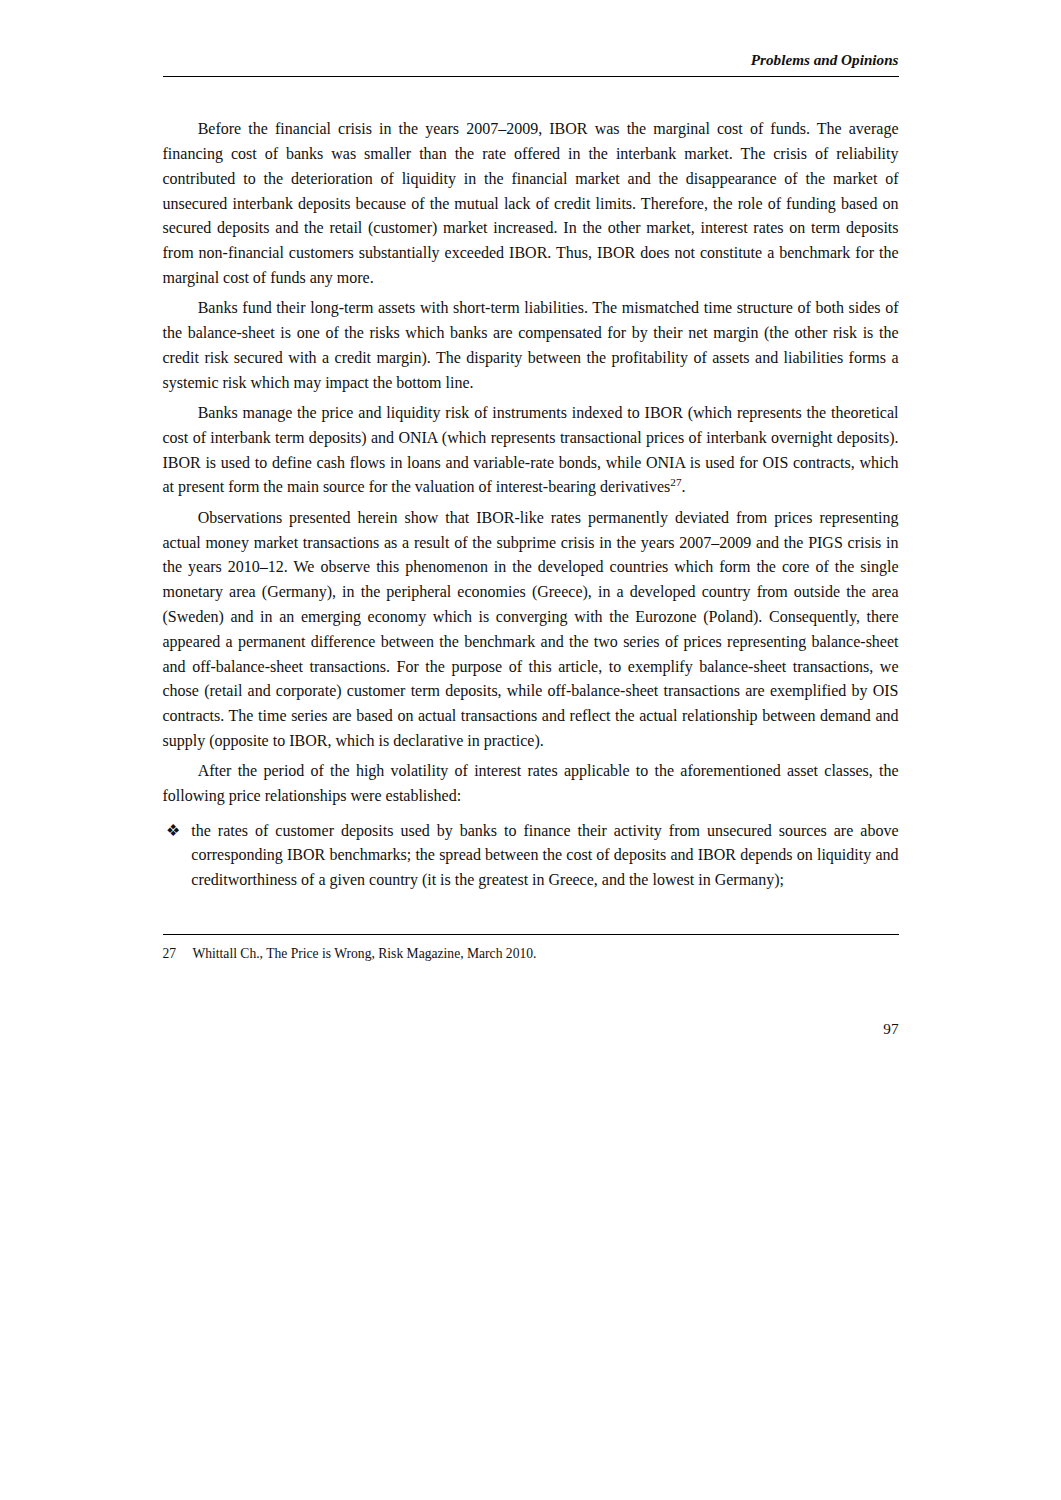Problems and Opinions
Before the financial crisis in the years 2007–2009, IBOR was the marginal cost of funds. The average financing cost of banks was smaller than the rate offered in the interbank market. The crisis of reliability contributed to the deterioration of liquidity in the financial market and the disappearance of the market of unsecured interbank deposits because of the mutual lack of credit limits. Therefore, the role of funding based on secured deposits and the retail (customer) market increased. In the other market, interest rates on term deposits from non-financial customers substantially exceeded IBOR. Thus, IBOR does not constitute a benchmark for the marginal cost of funds any more.
Banks fund their long-term assets with short-term liabilities. The mismatched time structure of both sides of the balance-sheet is one of the risks which banks are compensated for by their net margin (the other risk is the credit risk secured with a credit margin). The disparity between the profitability of assets and liabilities forms a systemic risk which may impact the bottom line.
Banks manage the price and liquidity risk of instruments indexed to IBOR (which represents the theoretical cost of interbank term deposits) and ONIA (which represents transactional prices of interbank overnight deposits). IBOR is used to define cash flows in loans and variable-rate bonds, while ONIA is used for OIS contracts, which at present form the main source for the valuation of interest-bearing derivatives27.
Observations presented herein show that IBOR-like rates permanently deviated from prices representing actual money market transactions as a result of the subprime crisis in the years 2007–2009 and the PIGS crisis in the years 2010–12. We observe this phenomenon in the developed countries which form the core of the single monetary area (Germany), in the peripheral economies (Greece), in a developed country from outside the area (Sweden) and in an emerging economy which is converging with the Eurozone (Poland). Consequently, there appeared a permanent difference between the benchmark and the two series of prices representing balance-sheet and off-balance-sheet transactions. For the purpose of this article, to exemplify balance-sheet transactions, we chose (retail and corporate) customer term deposits, while off-balance-sheet transactions are exemplified by OIS contracts. The time series are based on actual transactions and reflect the actual relationship between demand and supply (opposite to IBOR, which is declarative in practice).
After the period of the high volatility of interest rates applicable to the aforementioned asset classes, the following price relationships were established:
the rates of customer deposits used by banks to finance their activity from unsecured sources are above corresponding IBOR benchmarks; the spread between the cost of deposits and IBOR depends on liquidity and creditworthiness of a given country (it is the greatest in Greece, and the lowest in Germany);
27 Whittall Ch., The Price is Wrong, Risk Magazine, March 2010.
97